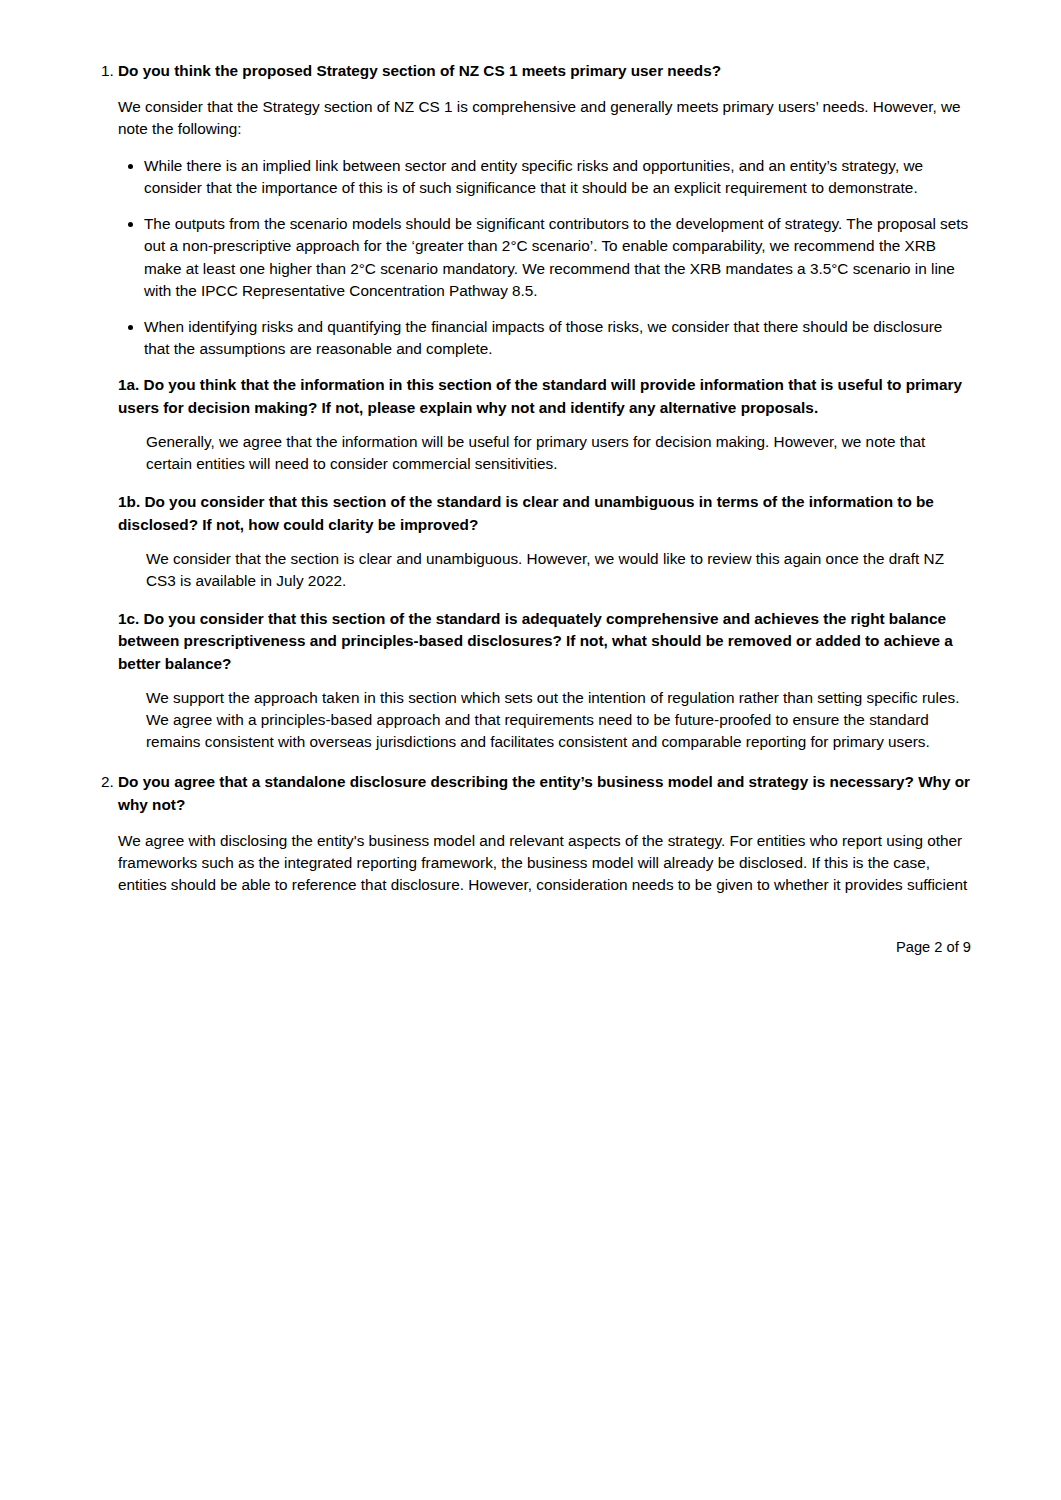Do you think the proposed Strategy section of NZ CS 1 meets primary user needs?
We consider that the Strategy section of NZ CS 1 is comprehensive and generally meets primary users’ needs. However, we note the following:
While there is an implied link between sector and entity specific risks and opportunities, and an entity’s strategy, we consider that the importance of this is of such significance that it should be an explicit requirement to demonstrate.
The outputs from the scenario models should be significant contributors to the development of strategy. The proposal sets out a non-prescriptive approach for the ‘greater than 2°C scenario’. To enable comparability, we recommend the XRB make at least one higher than 2°C scenario mandatory. We recommend that the XRB mandates a 3.5°C scenario in line with the IPCC Representative Concentration Pathway 8.5.
When identifying risks and quantifying the financial impacts of those risks, we consider that there should be disclosure that the assumptions are reasonable and complete.
1a. Do you think that the information in this section of the standard will provide information that is useful to primary users for decision making? If not, please explain why not and identify any alternative proposals.
Generally, we agree that the information will be useful for primary users for decision making. However, we note that certain entities will need to consider commercial sensitivities.
1b. Do you consider that this section of the standard is clear and unambiguous in terms of the information to be disclosed? If not, how could clarity be improved?
We consider that the section is clear and unambiguous. However, we would like to review this again once the draft NZ CS3 is available in July 2022.
1c. Do you consider that this section of the standard is adequately comprehensive and achieves the right balance between prescriptiveness and principles-based disclosures? If not, what should be removed or added to achieve a better balance?
We support the approach taken in this section which sets out the intention of regulation rather than setting specific rules. We agree with a principles-based approach and that requirements need to be future-proofed to ensure the standard remains consistent with overseas jurisdictions and facilitates consistent and comparable reporting for primary users.
Do you agree that a standalone disclosure describing the entity’s business model and strategy is necessary? Why or why not?
We agree with disclosing the entity's business model and relevant aspects of the strategy. For entities who report using other frameworks such as the integrated reporting framework, the business model will already be disclosed. If this is the case, entities should be able to reference that disclosure. However, consideration needs to be given to whether it provides sufficient
Page 2 of 9